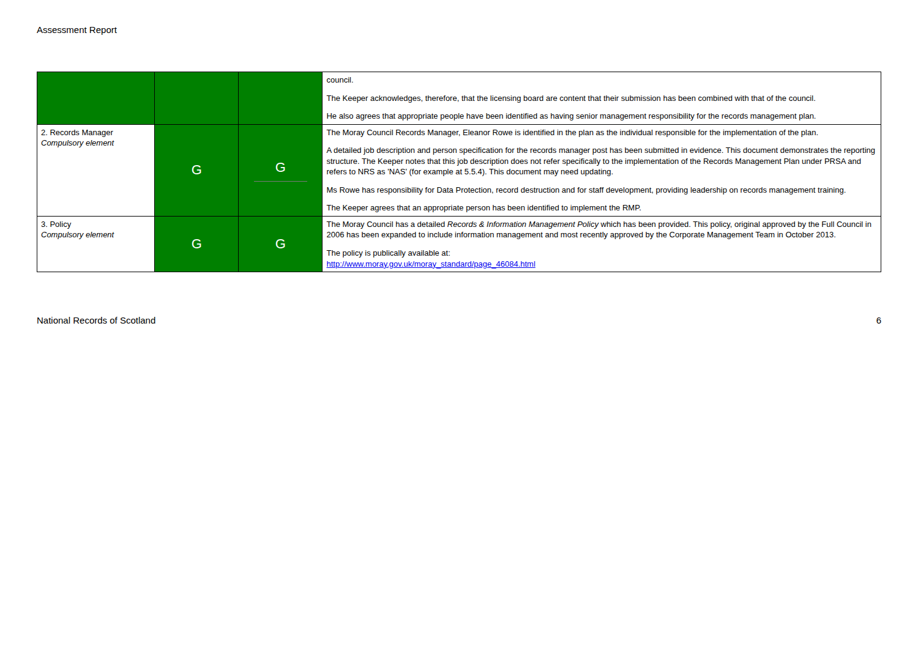Assessment Report
| | | | council. The Keeper acknowledges, therefore, that the licensing board are content that their submission has been combined with that of the council. He also agrees that appropriate people have been identified as having senior management responsibility for the records management plan. |
| 2. Records Manager Compulsory element | G | G | The Moray Council Records Manager, Eleanor Rowe is identified in the plan as the individual responsible for the implementation of the plan. A detailed job description and person specification for the records manager post has been submitted in evidence. This document demonstrates the reporting structure. The Keeper notes that this job description does not refer specifically to the implementation of the Records Management Plan under PRSA and refers to NRS as 'NAS' (for example at 5.5.4). This document may need updating. Ms Rowe has responsibility for Data Protection, record destruction and for staff development, providing leadership on records management training. The Keeper agrees that an appropriate person has been identified to implement the RMP. |
| 3. Policy Compulsory element | G | G | The Moray Council has a detailed Records & Information Management Policy which has been provided. This policy, original approved by the Full Council in 2006 has been expanded to include information management and most recently approved by the Corporate Management Team in October 2013. The policy is publically available at: http://www.moray.gov.uk/moray_standard/page_46084.html |
National Records of Scotland 6